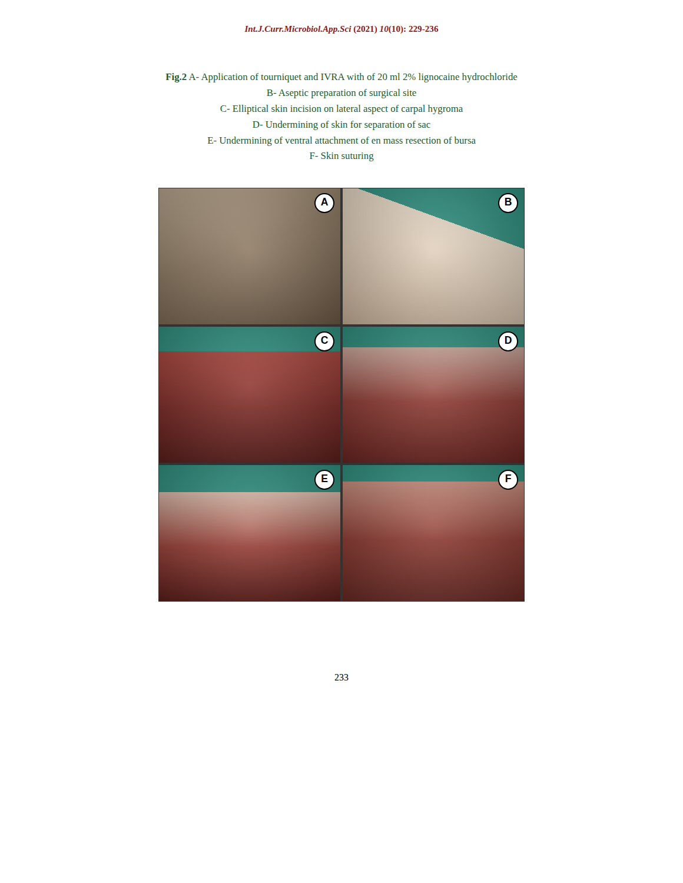Int.J.Curr.Microbiol.App.Sci (2021) 10(10): 229-236
Fig.2 A- Application of tourniquet and IVRA with of 20 ml 2% lignocaine hydrochloride
B- Aseptic preparation of surgical site
C- Elliptical skin incision on lateral aspect of carpal hygroma
D- Undermining of skin for separation of sac
E- Undermining of ventral attachment of en mass resection of bursa
F- Skin suturing
A
B
C
D
E
F
233